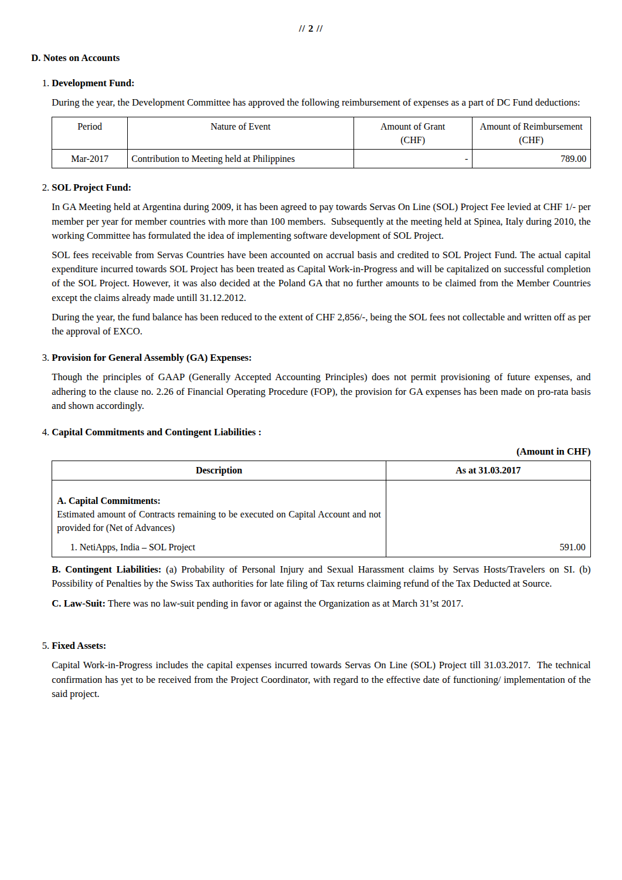// 2 //
D. Notes on Accounts
Development Fund:
During the year, the Development Committee has approved the following reimbursement of expenses as a part of DC Fund deductions:
| Period | Nature of Event | Amount of Grant (CHF) | Amount of Reimbursement (CHF) |
| --- | --- | --- | --- |
| Mar-2017 | Contribution to Meeting held at Philippines | - | 789.00 |
SOL Project Fund:
In GA Meeting held at Argentina during 2009, it has been agreed to pay towards Servas On Line (SOL) Project Fee levied at CHF 1/- per member per year for member countries with more than 100 members. Subsequently at the meeting held at Spinea, Italy during 2010, the working Committee has formulated the idea of implementing software development of SOL Project.
SOL fees receivable from Servas Countries have been accounted on accrual basis and credited to SOL Project Fund. The actual capital expenditure incurred towards SOL Project has been treated as Capital Work-in-Progress and will be capitalized on successful completion of the SOL Project. However, it was also decided at the Poland GA that no further amounts to be claimed from the Member Countries except the claims already made untill 31.12.2012.
During the year, the fund balance has been reduced to the extent of CHF 2,856/-, being the SOL fees not collectable and written off as per the approval of EXCO.
Provision for General Assembly (GA) Expenses:
Though the principles of GAAP (Generally Accepted Accounting Principles) does not permit provisioning of future expenses, and adhering to the clause no. 2.26 of Financial Operating Procedure (FOP), the provision for GA expenses has been made on pro-rata basis and shown accordingly.
Capital Commitments and Contingent Liabilities :
(Amount in CHF)
| Description | As at 31.03.2017 |
| --- | --- |
| A. Capital Commitments: Estimated amount of Contracts remaining to be executed on Capital Account and not provided for (Net of Advances) NetiApps, India – SOL Project | 591.00 |
B. Contingent Liabilities: (a) Probability of Personal Injury and Sexual Harassment claims by Servas Hosts/Travelers on SI. (b) Possibility of Penalties by the Swiss Tax authorities for late filing of Tax returns claiming refund of the Tax Deducted at Source.
C. Law-Suit: There was no law-suit pending in favor or against the Organization as at March 31’st 2017.
Fixed Assets:
Capital Work-in-Progress includes the capital expenses incurred towards Servas On Line (SOL) Project till 31.03.2017. The technical confirmation has yet to be received from the Project Coordinator, with regard to the effective date of functioning/ implementation of the said project.